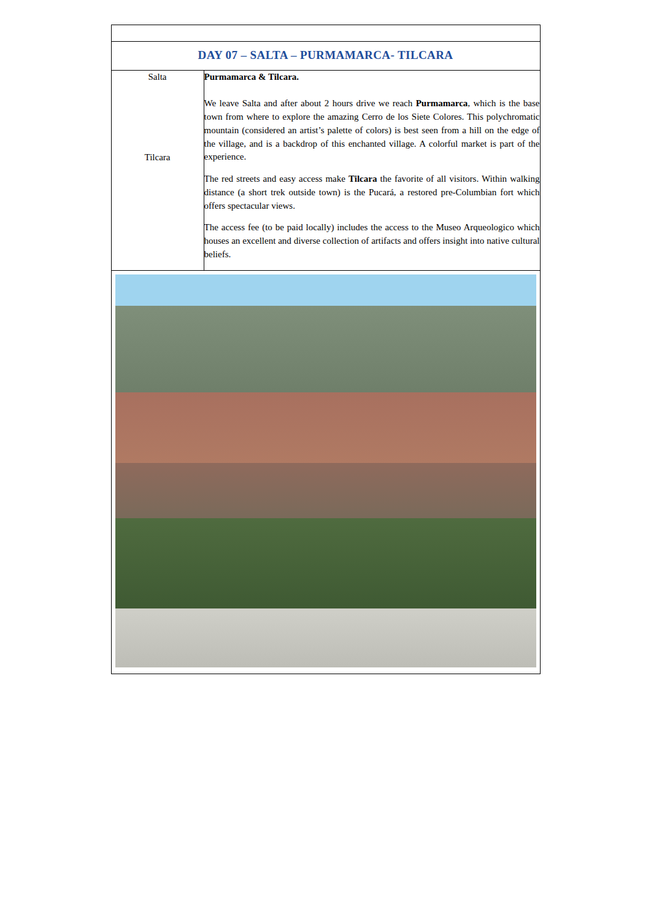DAY 07 – SALTA – PURMAMARCA- TILCARA
| Salta Tilcara | Purmamarca & Tilcara. We leave Salta and after about 2 hours drive we reach Purmamarca , which is the base town from where to explore the amazing Cerro de los Siete Colores. This polychromatic mountain (considered an artist’s palette of colors) is best seen from a hill on the edge of the village, and is a backdrop of this enchanted village. A colorful market is part of the experience. The red streets and easy access make Tilcara the favorite of all visitors. Within walking distance (a short trek outside town) is the Pucará, a restored pre-Columbian fort which offers spectacular views. The access fee (to be paid locally) includes the access to the Museo Arqueologico which houses an excellent and diverse collection of artifacts and offers insight into native cultural beliefs. |